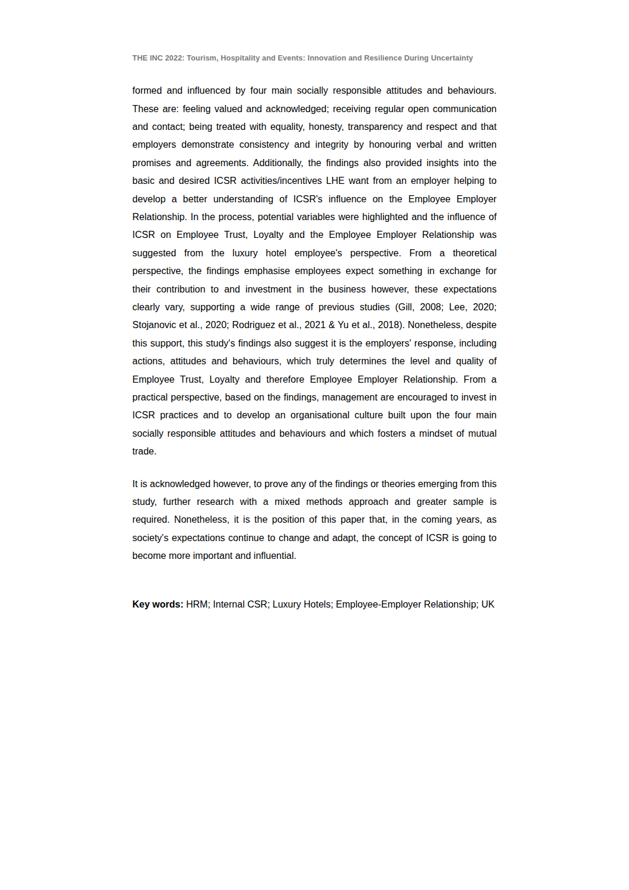THE INC 2022: Tourism, Hospitality and Events: Innovation and Resilience During Uncertainty
formed and influenced by four main socially responsible attitudes and behaviours. These are: feeling valued and acknowledged; receiving regular open communication and contact; being treated with equality, honesty, transparency and respect and that employers demonstrate consistency and integrity by honouring verbal and written promises and agreements. Additionally, the findings also provided insights into the basic and desired ICSR activities/incentives LHE want from an employer helping to develop a better understanding of ICSR's influence on the Employee Employer Relationship. In the process, potential variables were highlighted and the influence of ICSR on Employee Trust, Loyalty and the Employee Employer Relationship was suggested from the luxury hotel employee's perspective. From a theoretical perspective, the findings emphasise employees expect something in exchange for their contribution to and investment in the business however, these expectations clearly vary, supporting a wide range of previous studies (Gill, 2008; Lee, 2020; Stojanovic et al., 2020; Rodriguez et al., 2021 & Yu et al., 2018). Nonetheless, despite this support, this study's findings also suggest it is the employers' response, including actions, attitudes and behaviours, which truly determines the level and quality of Employee Trust, Loyalty and therefore Employee Employer Relationship. From a practical perspective, based on the findings, management are encouraged to invest in ICSR practices and to develop an organisational culture built upon the four main socially responsible attitudes and behaviours and which fosters a mindset of mutual trade.
It is acknowledged however, to prove any of the findings or theories emerging from this study, further research with a mixed methods approach and greater sample is required. Nonetheless, it is the position of this paper that, in the coming years, as society's expectations continue to change and adapt, the concept of ICSR is going to become more important and influential.
Key words: HRM; Internal CSR; Luxury Hotels; Employee-Employer Relationship; UK